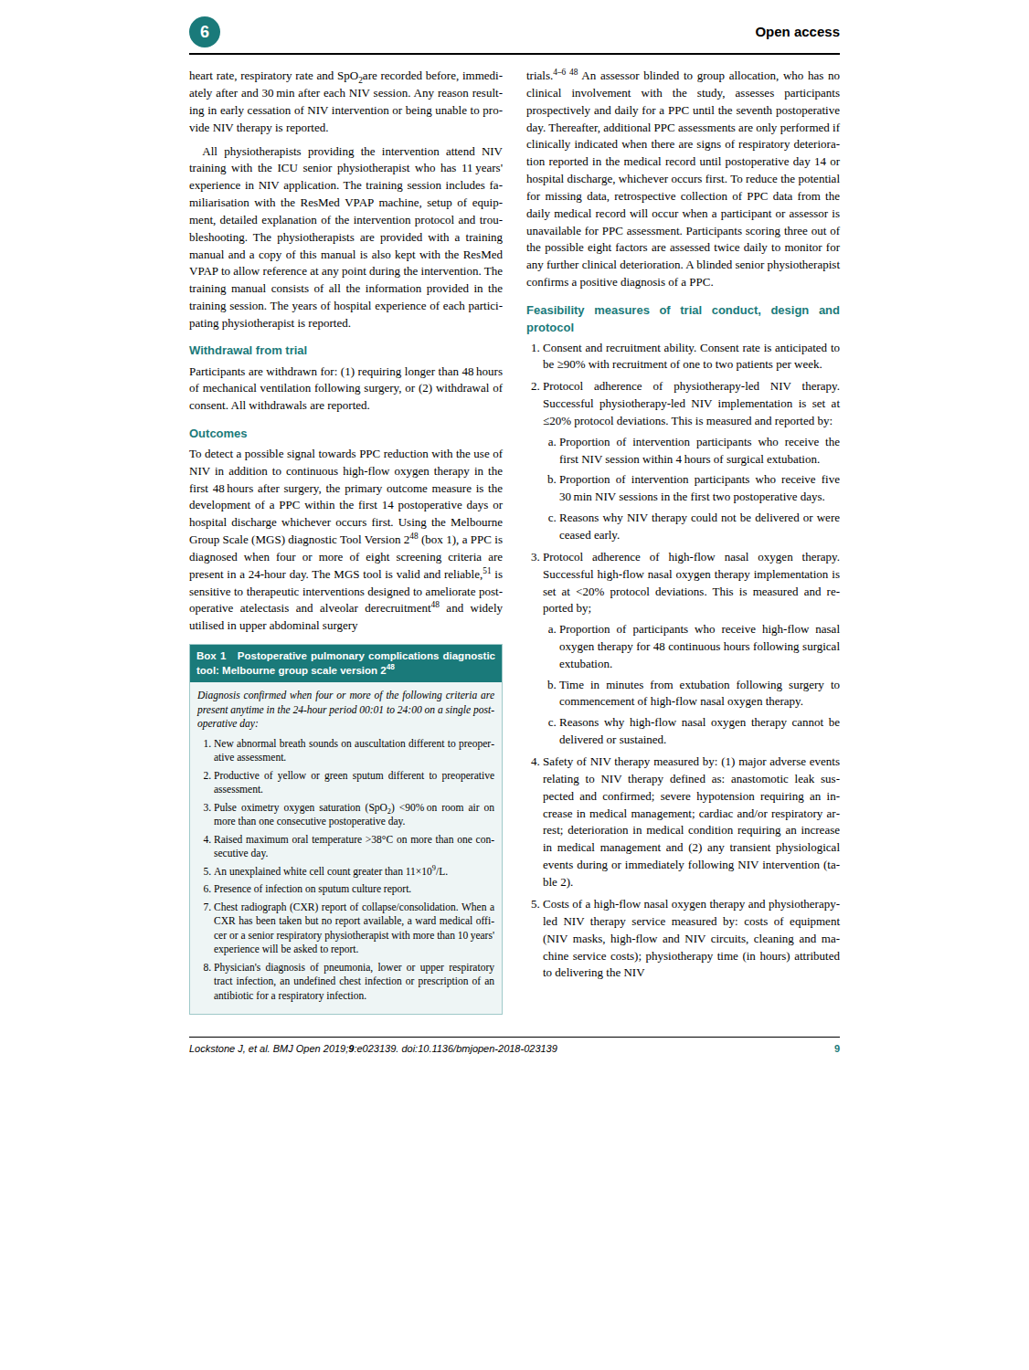6
Open access
heart rate, respiratory rate and SpO2are recorded before, immediately after and 30 min after each NIV session. Any reason resulting in early cessation of NIV intervention or being unable to provide NIV therapy is reported.
All physiotherapists providing the intervention attend NIV training with the ICU senior physiotherapist who has 11 years' experience in NIV application. The training session includes familiarisation with the ResMed VPAP machine, setup of equipment, detailed explanation of the intervention protocol and troubleshooting. The physiotherapists are provided with a training manual and a copy of this manual is also kept with the ResMed VPAP to allow reference at any point during the intervention. The training manual consists of all the information provided in the training session. The years of hospital experience of each participating physiotherapist is reported.
Withdrawal from trial
Participants are withdrawn for: (1) requiring longer than 48 hours of mechanical ventilation following surgery, or (2) withdrawal of consent. All withdrawals are reported.
Outcomes
To detect a possible signal towards PPC reduction with the use of NIV in addition to continuous high-flow oxygen therapy in the first 48 hours after surgery, the primary outcome measure is the development of a PPC within the first 14 postoperative days or hospital discharge whichever occurs first. Using the Melbourne Group Scale (MGS) diagnostic Tool Version 248 (box 1), a PPC is diagnosed when four or more of eight screening criteria are present in a 24-hour day. The MGS tool is valid and reliable,51 is sensitive to therapeutic interventions designed to ameliorate postoperative atelectasis and alveolar derecruitment48 and widely utilised in upper abdominal surgery
Box 1 Postoperative pulmonary complications diagnostic tool: Melbourne group scale version 248
Diagnosis confirmed when four or more of the following criteria are present anytime in the 24-hour period 00:01 to 24:00 on a single postoperative day:
New abnormal breath sounds on auscultation different to preoperative assessment.
Productive of yellow or green sputum different to preoperative assessment.
Pulse oximetry oxygen saturation (SpO2) <90% on room air on more than one consecutive postoperative day.
Raised maximum oral temperature >38°C on more than one consecutive day.
An unexplained white cell count greater than 11×109/L.
Presence of infection on sputum culture report.
Chest radiograph (CXR) report of collapse/consolidation. When a CXR has been taken but no report available, a ward medical officer or a senior respiratory physiotherapist with more than 10 years' experience will be asked to report.
Physician's diagnosis of pneumonia, lower or upper respiratory tract infection, an undefined chest infection or prescription of an antibiotic for a respiratory infection.
trials.4–6 48 An assessor blinded to group allocation, who has no clinical involvement with the study, assesses participants prospectively and daily for a PPC until the seventh postoperative day. Thereafter, additional PPC assessments are only performed if clinically indicated when there are signs of respiratory deterioration reported in the medical record until postoperative day 14 or hospital discharge, whichever occurs first. To reduce the potential for missing data, retrospective collection of PPC data from the daily medical record will occur when a participant or assessor is unavailable for PPC assessment. Participants scoring three out of the possible eight factors are assessed twice daily to monitor for any further clinical deterioration. A blinded senior physiotherapist confirms a positive diagnosis of a PPC.
Feasibility measures of trial conduct, design and protocol
Consent and recruitment ability. Consent rate is anticipated to be ≥90% with recruitment of one to two patients per week.
Protocol adherence of physiotherapy-led NIV therapy. Successful physiotherapy-led NIV implementation is set at ≤20% protocol deviations. This is measured and reported by:
Proportion of intervention participants who receive the first NIV session within 4 hours of surgical extubation.
Proportion of intervention participants who receive five 30 min NIV sessions in the first two postoperative days.
Reasons why NIV therapy could not be delivered or were ceased early.
Protocol adherence of high-flow nasal oxygen therapy. Successful high-flow nasal oxygen therapy implementation is set at <20% protocol deviations. This is measured and reported by;
Proportion of participants who receive high-flow nasal oxygen therapy for 48 continuous hours following surgical extubation.
Time in minutes from extubation following surgery to commencement of high-flow nasal oxygen therapy.
Reasons why high-flow nasal oxygen therapy cannot be delivered or sustained.
Safety of NIV therapy measured by: (1) major adverse events relating to NIV therapy defined as: anastomotic leak suspected and confirmed; severe hypotension requiring an increase in medical management; cardiac and/or respiratory arrest; deterioration in medical condition requiring an increase in medical management and (2) any transient physiological events during or immediately following NIV intervention (table 2).
Costs of a high-flow nasal oxygen therapy and physiotherapy-led NIV therapy service measured by: costs of equipment (NIV masks, high-flow and NIV circuits, cleaning and machine service costs); physiotherapy time (in hours) attributed to delivering the NIV
Lockstone J, et al. BMJ Open 2019;9:e023139. doi:10.1136/bmjopen-2018-023139
9